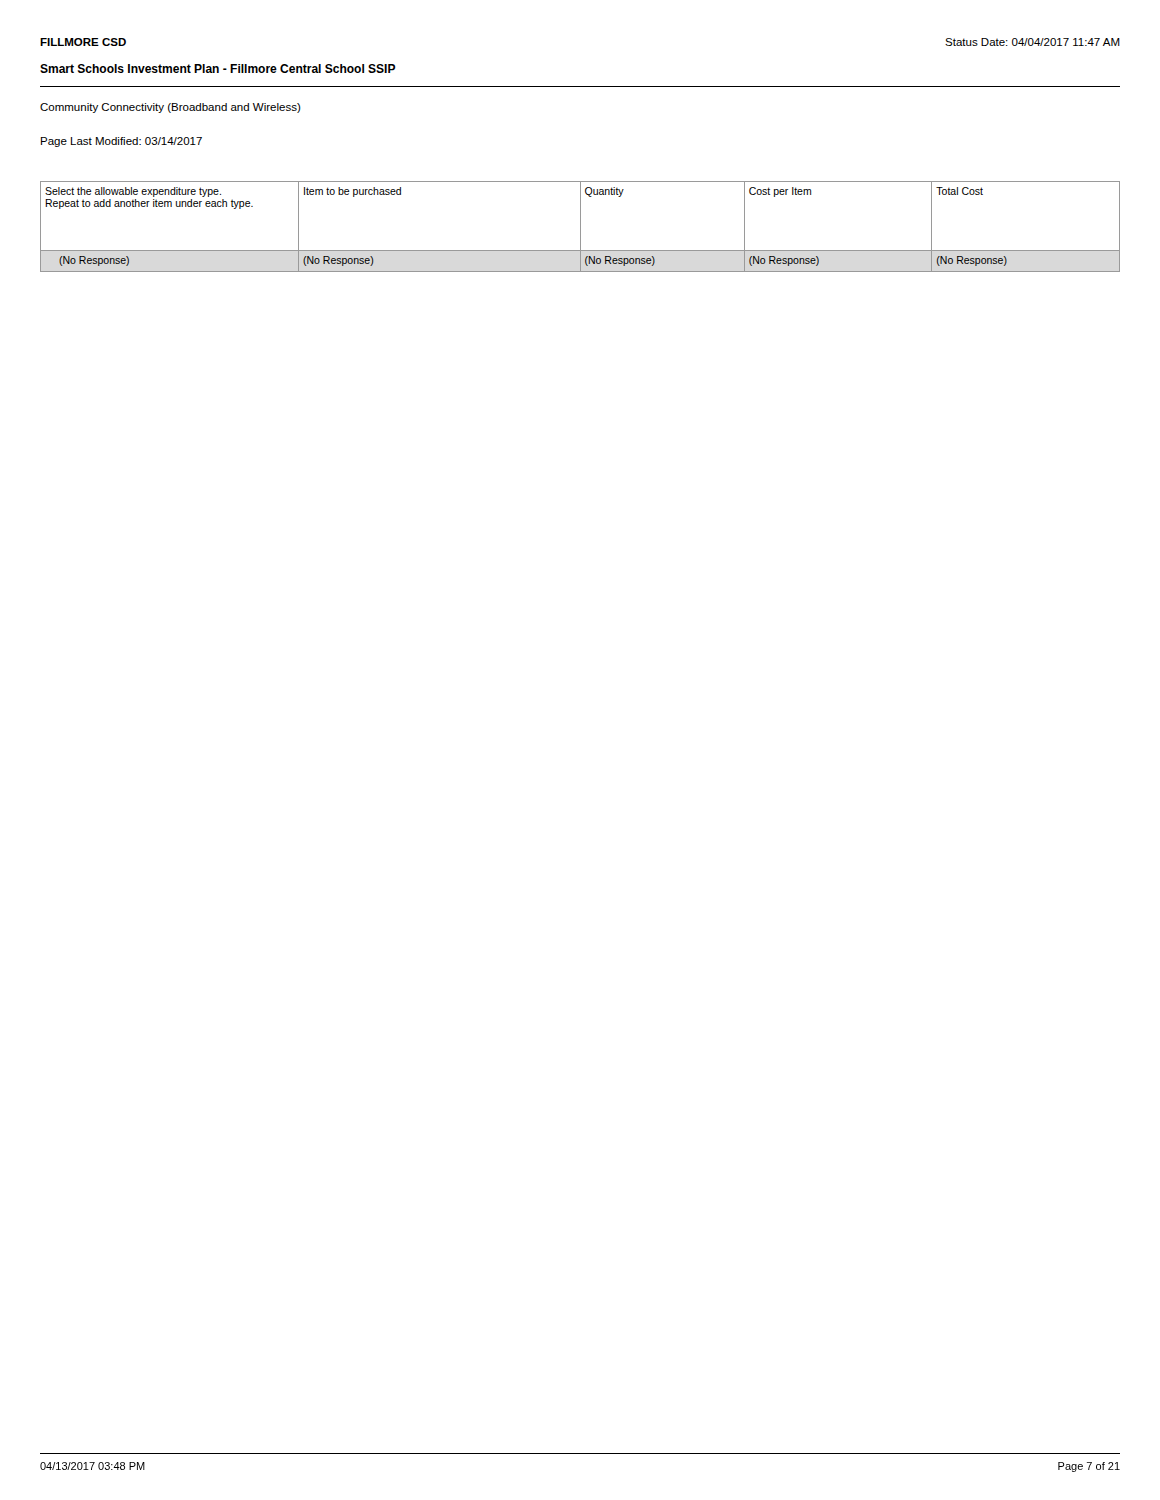FILLMORE CSD
Status Date: 04/04/2017 11:47 AM
Smart Schools Investment Plan - Fillmore Central School SSIP
Community Connectivity (Broadband and Wireless)
Page Last Modified: 03/14/2017
| Select the allowable expenditure type. Repeat to add another item under each type. | Item to be purchased | Quantity | Cost per Item | Total Cost |
| --- | --- | --- | --- | --- |
| (No Response) | (No Response) | (No Response) | (No Response) | (No Response) |
04/13/2017 03:48 PM
Page 7 of 21